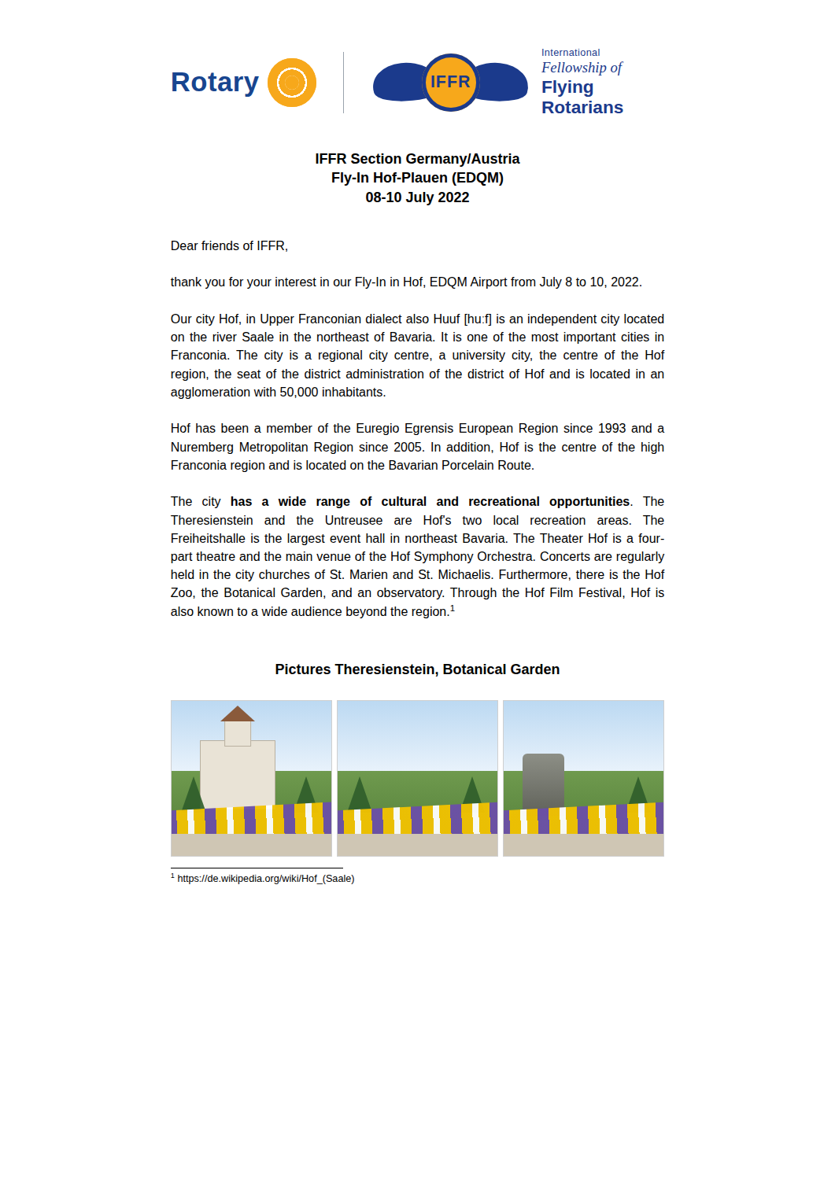Rotary
IFFR
International
Fellowship of
Flying Rotarians
IFFR Section Germany/Austria
Fly-In Hof-Plauen (EDQM)
08-10 July 2022
Dear friends of IFFR,
thank you for your interest in our Fly-In in Hof, EDQM Airport from July 8 to 10, 2022.
Our city Hof, in Upper Franconian dialect also Huuf [huːf] is an independent city located on the river Saale in the northeast of Bavaria. It is one of the most important cities in Franconia. The city is a regional city centre, a university city, the centre of the Hof region, the seat of the district administration of the district of Hof and is located in an agglomeration with 50,000 inhabitants.
Hof has been a member of the Euregio Egrensis European Region since 1993 and a Nuremberg Metropolitan Region since 2005. In addition, Hof is the centre of the high Franconia region and is located on the Bavarian Porcelain Route.
The city has a wide range of cultural and recreational opportunities. The Theresienstein and the Untreusee are Hof's two local recreation areas. The Freiheitshalle is the largest event hall in northeast Bavaria. The Theater Hof is a four-part theatre and the main venue of the Hof Symphony Orchestra. Concerts are regularly held in the city churches of St. Marien and St. Michaelis. Furthermore, there is the Hof Zoo, the Botanical Garden, and an observatory. Through the Hof Film Festival, Hof is also known to a wide audience beyond the region.1
Pictures Theresienstein, Botanical Garden
1 https://de.wikipedia.org/wiki/Hof_(Saale)